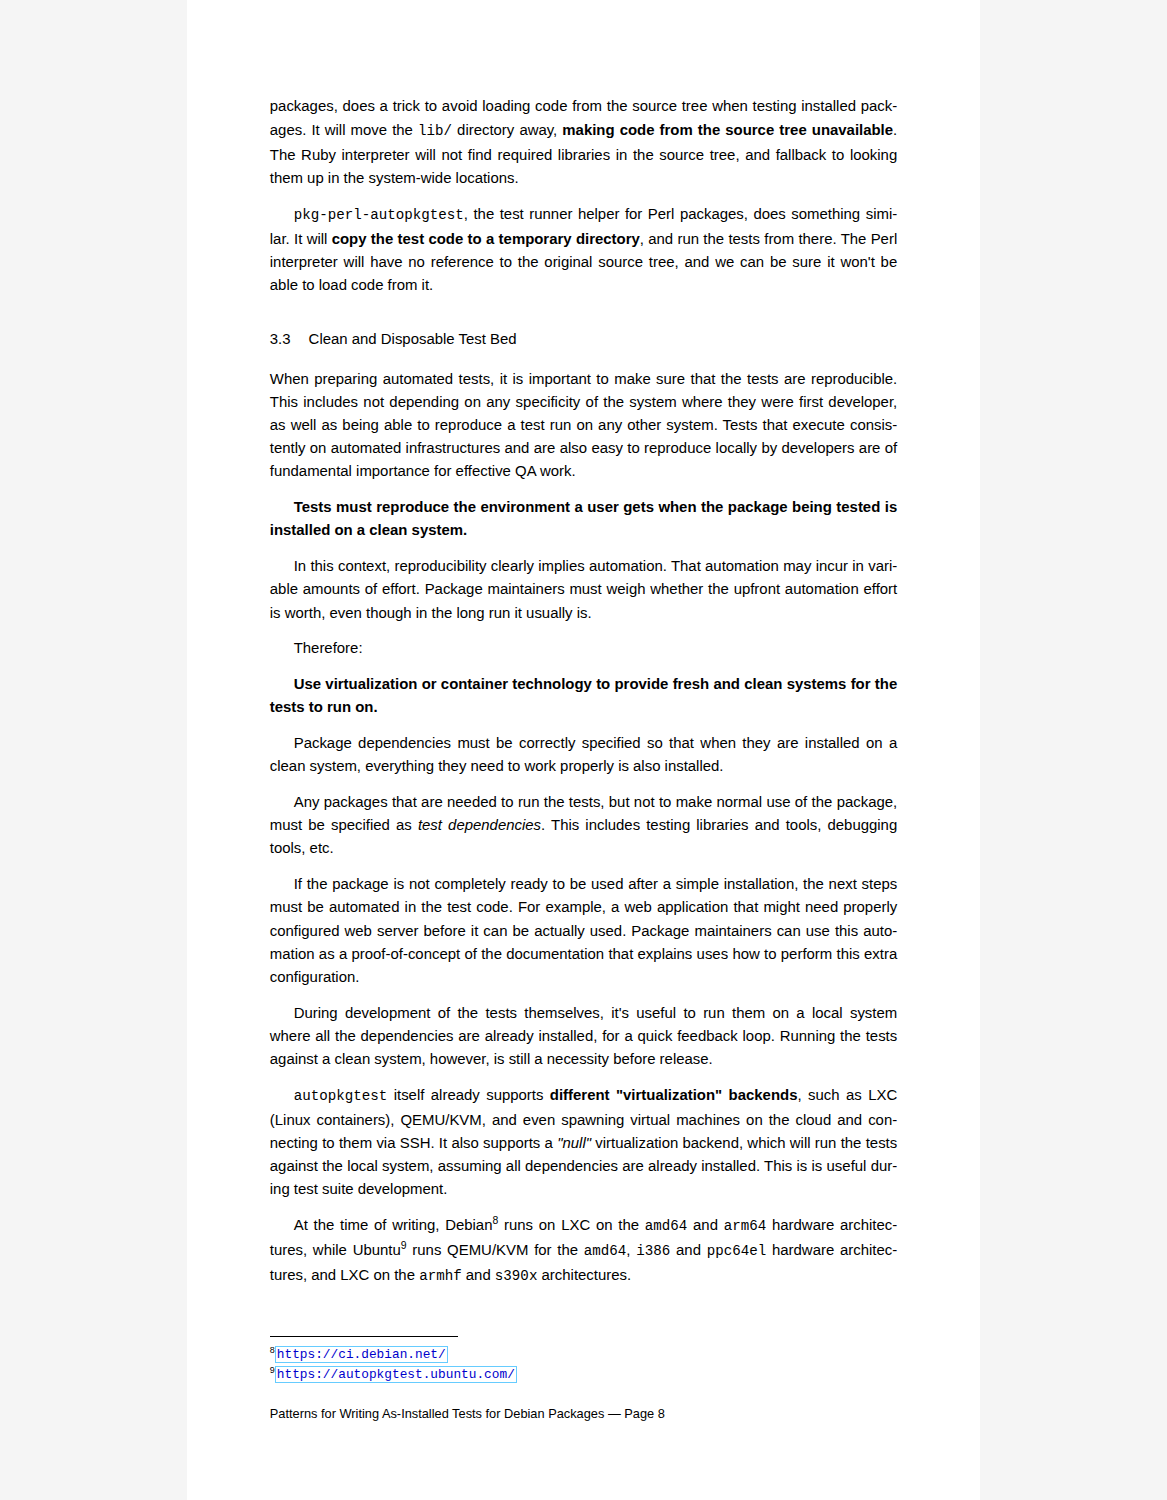packages, does a trick to avoid loading code from the source tree when testing installed packages. It will move the lib/ directory away, making code from the source tree unavailable. The Ruby interpreter will not find required libraries in the source tree, and fallback to looking them up in the system-wide locations.
pkg-perl-autopkgtest, the test runner helper for Perl packages, does something similar. It will copy the test code to a temporary directory, and run the tests from there. The Perl interpreter will have no reference to the original source tree, and we can be sure it won't be able to load code from it.
3.3 Clean and Disposable Test Bed
When preparing automated tests, it is important to make sure that the tests are reproducible. This includes not depending on any specificity of the system where they were first developer, as well as being able to reproduce a test run on any other system. Tests that execute consistently on automated infrastructures and are also easy to reproduce locally by developers are of fundamental importance for effective QA work.
Tests must reproduce the environment a user gets when the package being tested is installed on a clean system.
In this context, reproducibility clearly implies automation. That automation may incur in variable amounts of effort. Package maintainers must weigh whether the upfront automation effort is worth, even though in the long run it usually is.
Therefore:
Use virtualization or container technology to provide fresh and clean systems for the tests to run on.
Package dependencies must be correctly specified so that when they are installed on a clean system, everything they need to work properly is also installed.
Any packages that are needed to run the tests, but not to make normal use of the package, must be specified as test dependencies. This includes testing libraries and tools, debugging tools, etc.
If the package is not completely ready to be used after a simple installation, the next steps must be automated in the test code. For example, a web application that might need properly configured web server before it can be actually used. Package maintainers can use this automation as a proof-of-concept of the documentation that explains uses how to perform this extra configuration.
During development of the tests themselves, it's useful to run them on a local system where all the dependencies are already installed, for a quick feedback loop. Running the tests against a clean system, however, is still a necessity before release.
autopkgtest itself already supports different "virtualization" backends, such as LXC (Linux containers), QEMU/KVM, and even spawning virtual machines on the cloud and connecting to them via SSH. It also supports a "null" virtualization backend, which will run the tests against the local system, assuming all dependencies are already installed. This is is useful during test suite development.
At the time of writing, Debian8 runs on LXC on the amd64 and arm64 hardware architectures, while Ubuntu9 runs QEMU/KVM for the amd64, i386 and ppc64el hardware architectures, and LXC on the armhf and s390x architectures.
8https://ci.debian.net/
9https://autopkgtest.ubuntu.com/
Patterns for Writing As-Installed Tests for Debian Packages — Page 8